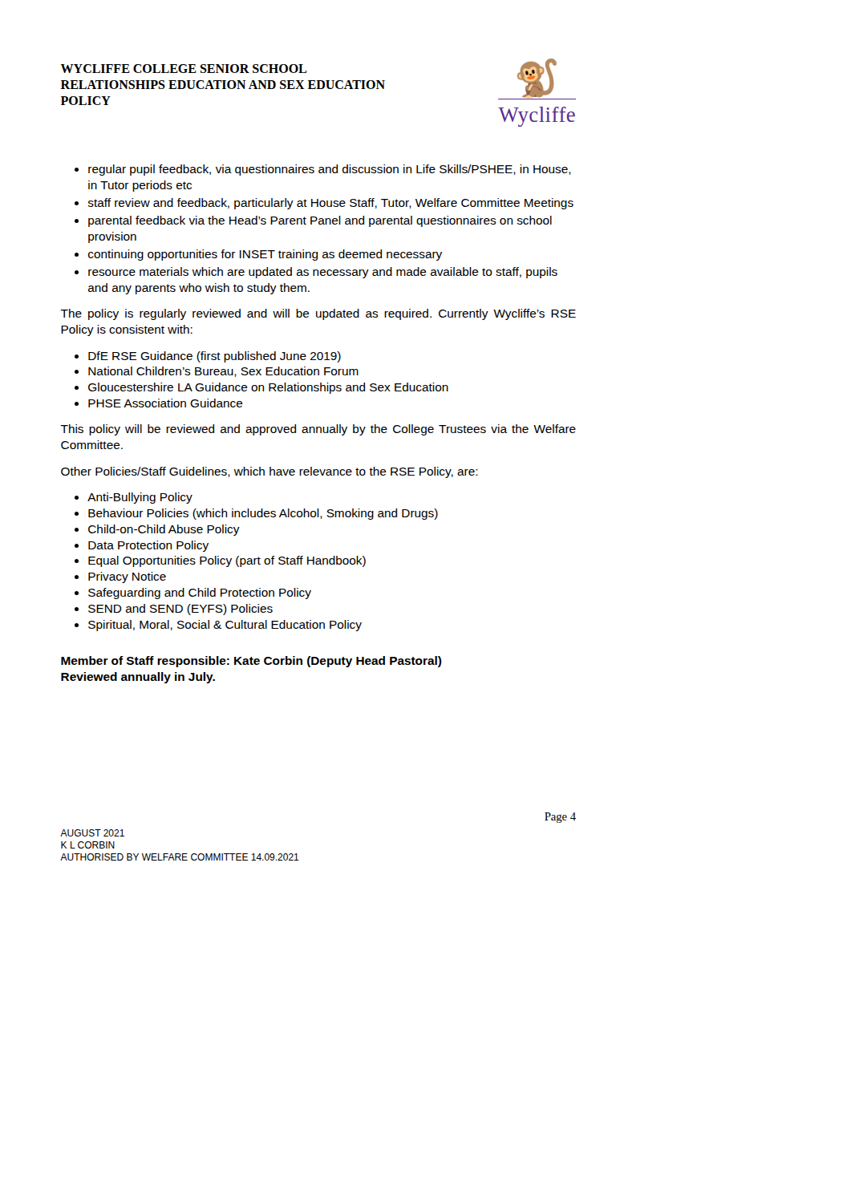Wycliffe College Senior School
Relationships Education and Sex Education Policy
🐒
Wycliffe
regular pupil feedback, via questionnaires and discussion in Life Skills/PSHEE, in House, in Tutor periods etc
staff review and feedback, particularly at House Staff, Tutor, Welfare Committee Meetings
parental feedback via the Head’s Parent Panel and parental questionnaires on school provision
continuing opportunities for INSET training as deemed necessary
resource materials which are updated as necessary and made available to staff, pupils and any parents who wish to study them.
The policy is regularly reviewed and will be updated as required. Currently Wycliffe’s RSE Policy is consistent with:
DfE RSE Guidance (first published June 2019)
National Children’s Bureau, Sex Education Forum
Gloucestershire LA Guidance on Relationships and Sex Education
PHSE Association Guidance
This policy will be reviewed and approved annually by the College Trustees via the Welfare Committee.
Other Policies/Staff Guidelines, which have relevance to the RSE Policy, are:
Anti-Bullying Policy
Behaviour Policies (which includes Alcohol, Smoking and Drugs)
Child-on-Child Abuse Policy
Data Protection Policy
Equal Opportunities Policy (part of Staff Handbook)
Privacy Notice
Safeguarding and Child Protection Policy
SEND and SEND (EYFS) Policies
Spiritual, Moral, Social & Cultural Education Policy
Member of Staff responsible: Kate Corbin (Deputy Head Pastoral)
Reviewed annually in July.
Page 4
AUGUST 2021
K L CORBIN
AUTHORISED BY WELFARE COMMITTEE 14.09.2021